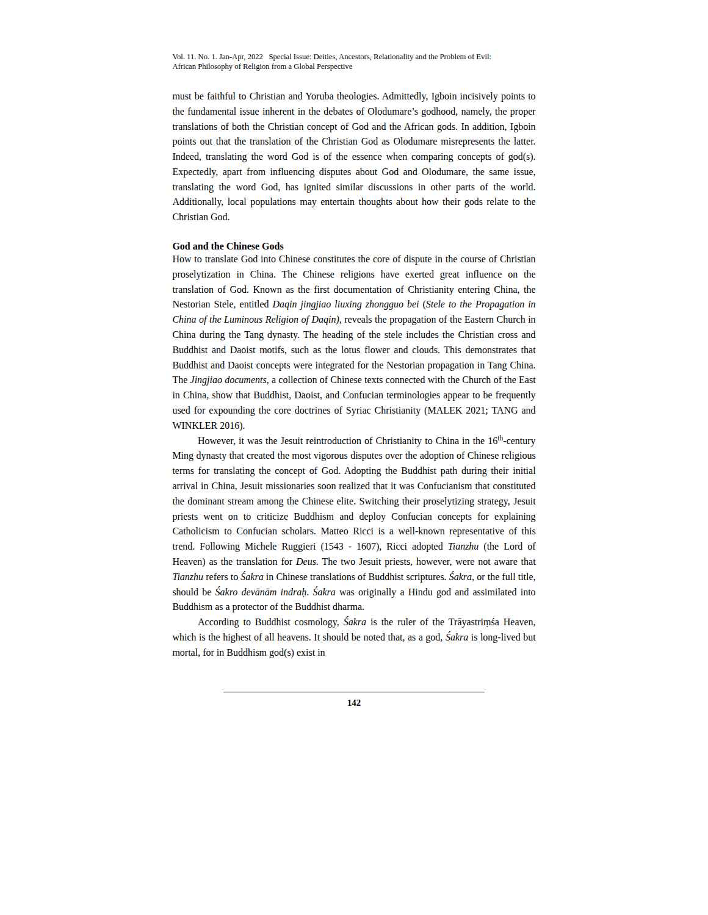Vol. 11. No. 1. Jan-Apr, 2022 Special Issue: Deities, Ancestors, Relationality and the Problem of Evil: African Philosophy of Religion from a Global Perspective
must be faithful to Christian and Yoruba theologies. Admittedly, Igboin incisively points to the fundamental issue inherent in the debates of Olodumare’s godhood, namely, the proper translations of both the Christian concept of God and the African gods. In addition, Igboin points out that the translation of the Christian God as Olodumare misrepresents the latter. Indeed, translating the word God is of the essence when comparing concepts of god(s). Expectedly, apart from influencing disputes about God and Olodumare, the same issue, translating the word God, has ignited similar discussions in other parts of the world. Additionally, local populations may entertain thoughts about how their gods relate to the Christian God.
God and the Chinese Gods
How to translate God into Chinese constitutes the core of dispute in the course of Christian proselytization in China. The Chinese religions have exerted great influence on the translation of God. Known as the first documentation of Christianity entering China, the Nestorian Stele, entitled Daqin jingjiao liuxing zhongguo bei (Stele to the Propagation in China of the Luminous Religion of Daqin), reveals the propagation of the Eastern Church in China during the Tang dynasty. The heading of the stele includes the Christian cross and Buddhist and Daoist motifs, such as the lotus flower and clouds. This demonstrates that Buddhist and Daoist concepts were integrated for the Nestorian propagation in Tang China. The Jingjiao documents, a collection of Chinese texts connected with the Church of the East in China, show that Buddhist, Daoist, and Confucian terminologies appear to be frequently used for expounding the core doctrines of Syriac Christianity (MALEK 2021; TANG and WINKLER 2016).
However, it was the Jesuit reintroduction of Christianity to China in the 16th-century Ming dynasty that created the most vigorous disputes over the adoption of Chinese religious terms for translating the concept of God. Adopting the Buddhist path during their initial arrival in China, Jesuit missionaries soon realized that it was Confucianism that constituted the dominant stream among the Chinese elite. Switching their proselytizing strategy, Jesuit priests went on to criticize Buddhism and deploy Confucian concepts for explaining Catholicism to Confucian scholars. Matteo Ricci is a well-known representative of this trend. Following Michele Ruggieri (1543 - 1607), Ricci adopted Tianzhu (the Lord of Heaven) as the translation for Deus. The two Jesuit priests, however, were not aware that Tianzhu refers to Śakra in Chinese translations of Buddhist scriptures. Śakra, or the full title, should be Śakro devānām indraḥ. Śakra was originally a Hindu god and assimilated into Buddhism as a protector of the Buddhist dharma.
According to Buddhist cosmology, Śakra is the ruler of the Trāyastriṃśa Heaven, which is the highest of all heavens. It should be noted that, as a god, Śakra is long-lived but mortal, for in Buddhism god(s) exist in
142